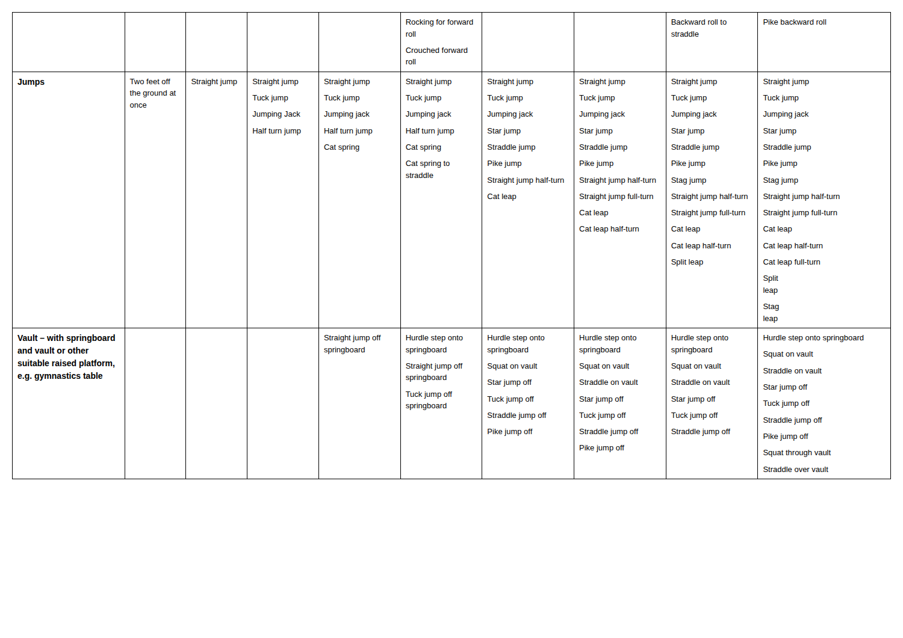| | | | | | Rocking for forward roll Crouched forward roll | | | Backward roll to straddle | Pike backward roll |
| Jumps | Two feet off the ground at once | Straight jump | Straight jump Tuck jump Jumping Jack Half turn jump | Straight jump Tuck jump Jumping jack Half turn jump Cat spring | Straight jump Tuck jump Jumping jack Half turn jump Cat spring Cat spring to straddle | Straight jump Tuck jump Jumping jack Star jump Straddle jump Pike jump Straight jump half-turn Cat leap | Straight jump Tuck jump Jumping jack Star jump Straddle jump Pike jump Straight jump half-turn Straight jump full-turn Cat leap Cat leap half-turn | Straight jump Tuck jump Jumping jack Star jump Straddle jump Pike jump Stag jump Straight jump half-turn Straight jump full-turn Cat leap Cat leap half-turn Split leap | Straight jump Tuck jump Jumping jack Star jump Straddle jump Pike jump Stag jump Straight jump half-turn Straight jump full-turn Cat leap Cat leap half-turn Cat leap full-turn Split leap Stag leap |
| Vault – with springboard and vault or other suitable raised platform, e.g. gymnastics table | | | | Straight jump off springboard | Hurdle step onto springboard Straight jump off springboard Tuck jump off springboard | Hurdle step onto springboard Squat on vault Star jump off Tuck jump off Straddle jump off Pike jump off | Hurdle step onto springboard Squat on vault Straddle on vault Star jump off Tuck jump off Straddle jump off Pike jump off | Hurdle step onto springboard Squat on vault Straddle on vault Star jump off Tuck jump off Straddle jump off | Hurdle step onto springboard Squat on vault Straddle on vault Star jump off Tuck jump off Straddle jump off Pike jump off Squat through vault Straddle over vault |